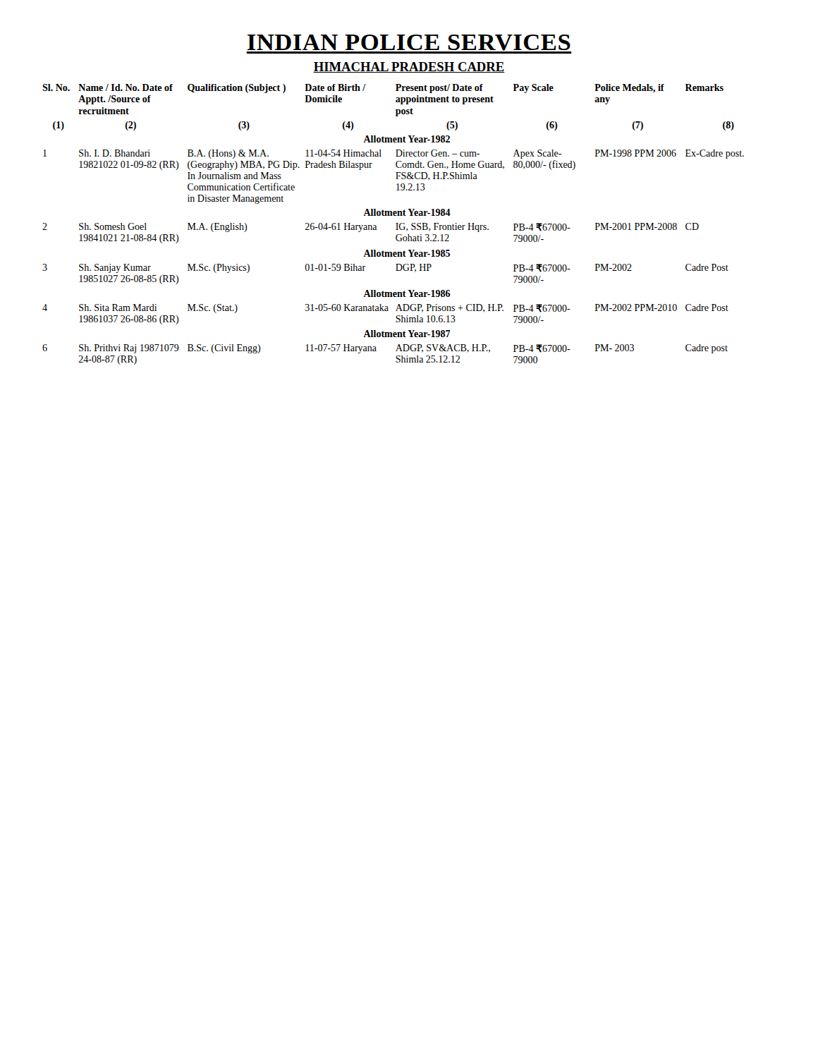INDIAN POLICE SERVICES
HIMACHAL PRADESH CADRE
| Sl. No. | Name / Id. No. Date of Apptt. /Source of recruitment | Qualification (Subject ) | Date of Birth / Domicile | Present post/ Date of appointment to present post | Pay Scale | Police Medals, if any | Remarks |
| --- | --- | --- | --- | --- | --- | --- | --- |
| (1) | (2) | (3) | (4) | (5) | (6) | (7) | (8) |
| Allotment Year-1982 |
| 1 | Sh. I. D. Bhandari 19821022 01-09-82 (RR) | B.A. (Hons) & M.A. (Geography) MBA, PG Dip. In Journalism and Mass Communication Certificate in Disaster Management | 11-04-54 Himachal Pradesh Bilaspur | Director Gen. – cum-Comdt. Gen., Home Guard, FS&CD, H.P.Shimla 19.2.13 | Apex Scale-80,000/- (fixed) | PM-1998 PPM 2006 | Ex-Cadre post. |
| Allotment Year-1984 |
| 2 | Sh. Somesh Goel 19841021 21-08-84 (RR) | M.A. (English) | 26-04-61 Haryana | IG, SSB, Frontier Hqrs. Gohati 3.2.12 | PB-4 ₹ 67000-79000/- | PM-2001 PPM-2008 | CD |
| Allotment Year-1985 |
| 3 | Sh. Sanjay Kumar 19851027 26-08-85 (RR) | M.Sc. (Physics) | 01-01-59 Bihar | DGP, HP | PB-4 ₹ 67000-79000/- | PM-2002 | Cadre Post |
| Allotment Year-1986 |
| 4 | Sh. Sita Ram Mardi 19861037 26-08-86 (RR) | M.Sc. (Stat.) | 31-05-60 Karanataka | ADGP, Prisons + CID, H.P. Shimla 10.6.13 | PB-4 ₹ 67000-79000/- | PM-2002 PPM-2010 | Cadre Post |
| Allotment Year-1987 |
| 6 | Sh. Prithvi Raj 19871079 24-08-87 (RR) | B.Sc. (Civil Engg) | 11-07-57 Haryana | ADGP, SV&ACB, H.P., Shimla 25.12.12 | PB-4 ₹ 67000-79000 | PM- 2003 | Cadre post |